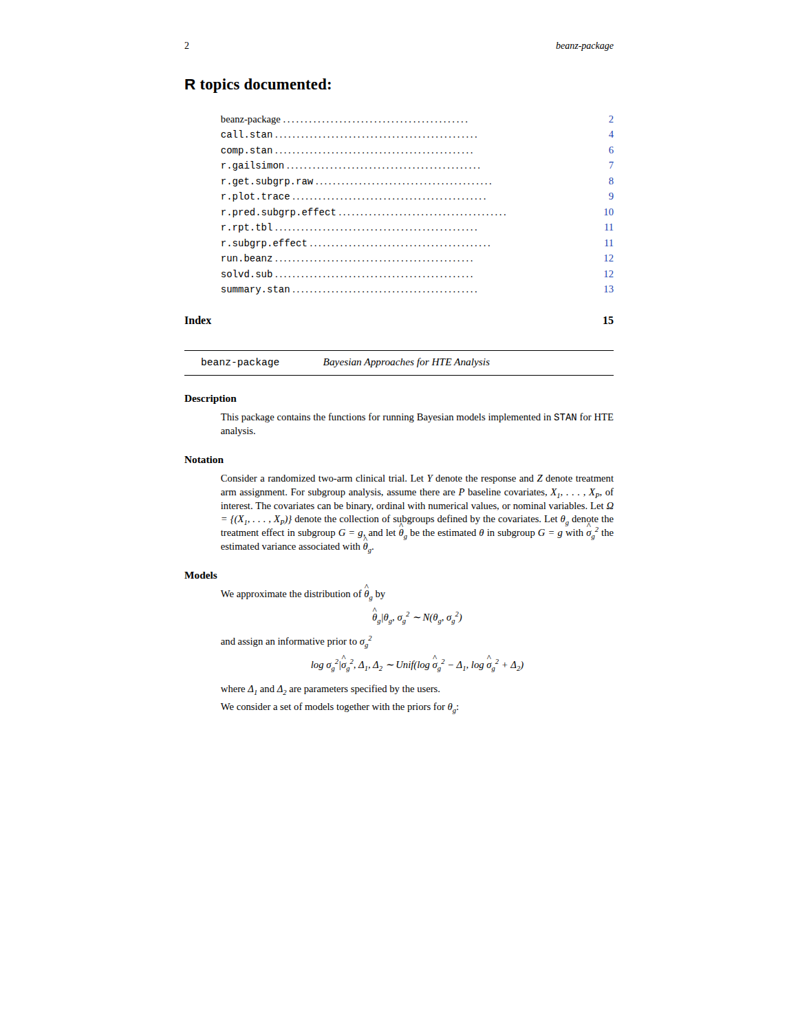2
beanz-package
R topics documented:
beanz-package........................................... 2
call.stan............................................... 4
comp.stan.............................................. 6
r.gailsimon............................................. 7
r.get.subgrp.raw......................................... 8
r.plot.trace............................................. 9
r.pred.subgrp.effect....................................... 10
r.rpt.tbl............................................... 11
r.subgrp.effect.......................................... 11
run.beanz.............................................. 12
solvd.sub.............................................. 12
summary.stan........................................... 13
Index 15
beanz-package
Bayesian Approaches for HTE Analysis
Description
This package contains the functions for running Bayesian models implemented in STAN for HTE analysis.
Notation
Consider a randomized two-arm clinical trial. Let Y denote the response and Z denote treatment arm assignment. For subgroup analysis, assume there are P baseline covariates, X1, . . . , XP, of interest. The covariates can be binary, ordinal with numerical values, or nominal variables. Let Ω = {(X1, . . . , XP)} denote the collection of subgroups defined by the covariates. Let θg denote the treatment effect in subgroup G = g, and let ^θ g be the estimated θ in subgroup G = g with ^σ g2 the estimated variance associated with ^θ g.
Models
We approximate the distribution of ^θ g by
^θ g|θg, σg2 ∼ N(θg, σg2)
and assign an informative prior to σg2
log σg2|^σ g2, Δ1, Δ2 ∼ Unif(log ^σ g2 − Δ1, log ^σ g2 + Δ2)
where Δ1 and Δ2 are parameters specified by the users.
We consider a set of models together with the priors for θg: